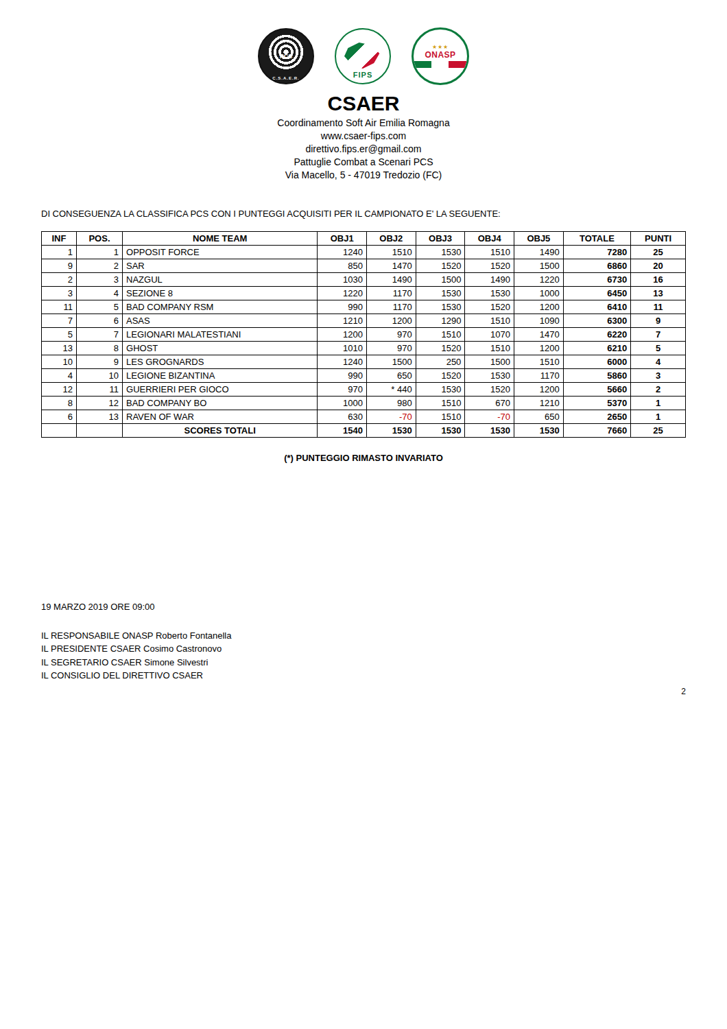PCS C.S.A.E.R.
FIPS
★★★ ONASP
CSAER
Coordinamento Soft Air Emilia Romagna
www.csaer-fips.com
direttivo.fips.er@gmail.com
Pattuglie Combat a Scenari PCS
Via Macello, 5 - 47019 Tredozio (FC)
DI CONSEGUENZA LA CLASSIFICA PCS CON I PUNTEGGI ACQUISITI PER IL CAMPIONATO E' LA SEGUENTE:
| INF | POS. | NOME TEAM | OBJ1 | OBJ2 | OBJ3 | OBJ4 | OBJ5 | TOTALE | PUNTI |
| --- | --- | --- | --- | --- | --- | --- | --- | --- | --- |
| 1 | 1 | OPPOSIT FORCE | 1240 | 1510 | 1530 | 1510 | 1490 | 7280 | 25 |
| 9 | 2 | SAR | 850 | 1470 | 1520 | 1520 | 1500 | 6860 | 20 |
| 2 | 3 | NAZGUL | 1030 | 1490 | 1500 | 1490 | 1220 | 6730 | 16 |
| 3 | 4 | SEZIONE 8 | 1220 | 1170 | 1530 | 1530 | 1000 | 6450 | 13 |
| 11 | 5 | BAD COMPANY RSM | 990 | 1170 | 1530 | 1520 | 1200 | 6410 | 11 |
| 7 | 6 | ASAS | 1210 | 1200 | 1290 | 1510 | 1090 | 6300 | 9 |
| 5 | 7 | LEGIONARI MALATESTIANI | 1200 | 970 | 1510 | 1070 | 1470 | 6220 | 7 |
| 13 | 8 | GHOST | 1010 | 970 | 1520 | 1510 | 1200 | 6210 | 5 |
| 10 | 9 | LES GROGNARDS | 1240 | 1500 | 250 | 1500 | 1510 | 6000 | 4 |
| 4 | 10 | LEGIONE BIZANTINA | 990 | 650 | 1520 | 1530 | 1170 | 5860 | 3 |
| 12 | 11 | GUERRIERI PER GIOCO | 970 | * 440 | 1530 | 1520 | 1200 | 5660 | 2 |
| 8 | 12 | BAD COMPANY BO | 1000 | 980 | 1510 | 670 | 1210 | 5370 | 1 |
| 6 | 13 | RAVEN OF WAR | 630 | -70 | 1510 | -70 | 650 | 2650 | 1 |
| | | SCORES TOTALI | 1540 | 1530 | 1530 | 1530 | 1530 | 7660 | 25 |
(*) PUNTEGGIO RIMASTO INVARIATO
19 MARZO 2019 ORE 09:00
IL RESPONSABILE ONASP Roberto Fontanella
IL PRESIDENTE CSAER Cosimo Castronovo
IL SEGRETARIO CSAER Simone Silvestri
IL CONSIGLIO DEL DIRETTIVO CSAER
2